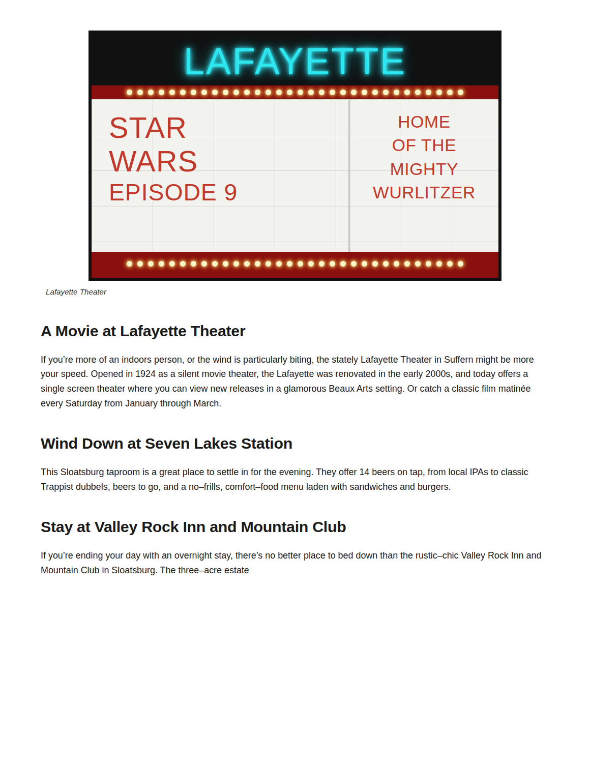LAFAYETTE
STAR
WARS
EPISODE 9
HOME
OF THE
MIGHTY
WURLITZER
Lafayette Theater
A Movie at Lafayette Theater
If you’re more of an indoors person, or the wind is particularly biting, the stately Lafayette Theater in Suffern might be more your speed. Opened in 1924 as a silent movie theater, the Lafayette was renovated in the early 2000s, and today offers a single screen theater where you can view new releases in a glamorous Beaux Arts setting. Or catch a classic film matinée every Saturday from January through March.
Wind Down at Seven Lakes Station
This Sloatsburg taproom is a great place to settle in for the evening. They offer 14 beers on tap, from local IPAs to classic Trappist dubbels, beers to go, and a no–frills, comfort–food menu laden with sandwiches and burgers.
Stay at Valley Rock Inn and Mountain Club
If you’re ending your day with an overnight stay, there’s no better place to bed down than the rustic–chic Valley Rock Inn and Mountain Club in Sloatsburg. The three–acre estate